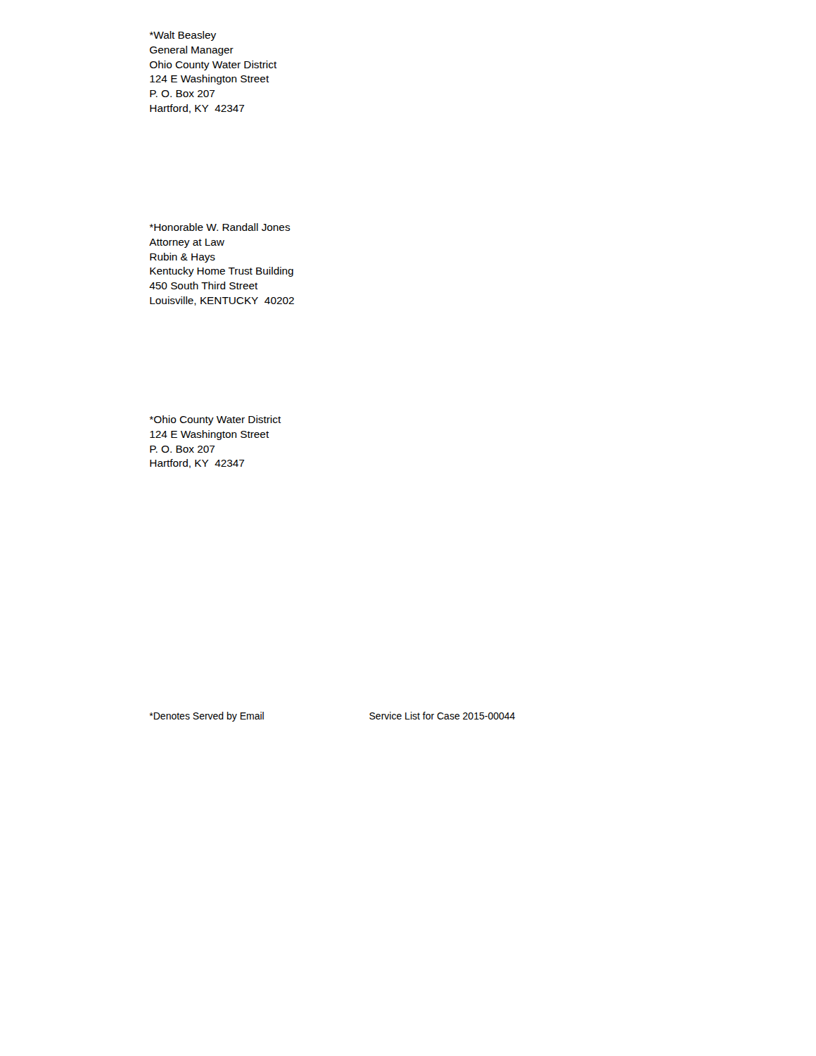*Walt Beasley
General Manager
Ohio County Water District
124 E Washington Street
P. O. Box 207
Hartford, KY 42347
*Honorable W. Randall Jones
Attorney at Law
Rubin & Hays
Kentucky Home Trust Building
450 South Third Street
Louisville, KENTUCKY 40202
*Ohio County Water District
124 E Washington Street
P. O. Box 207
Hartford, KY 42347
*Denotes Served by Email Service List for Case 2015-00044